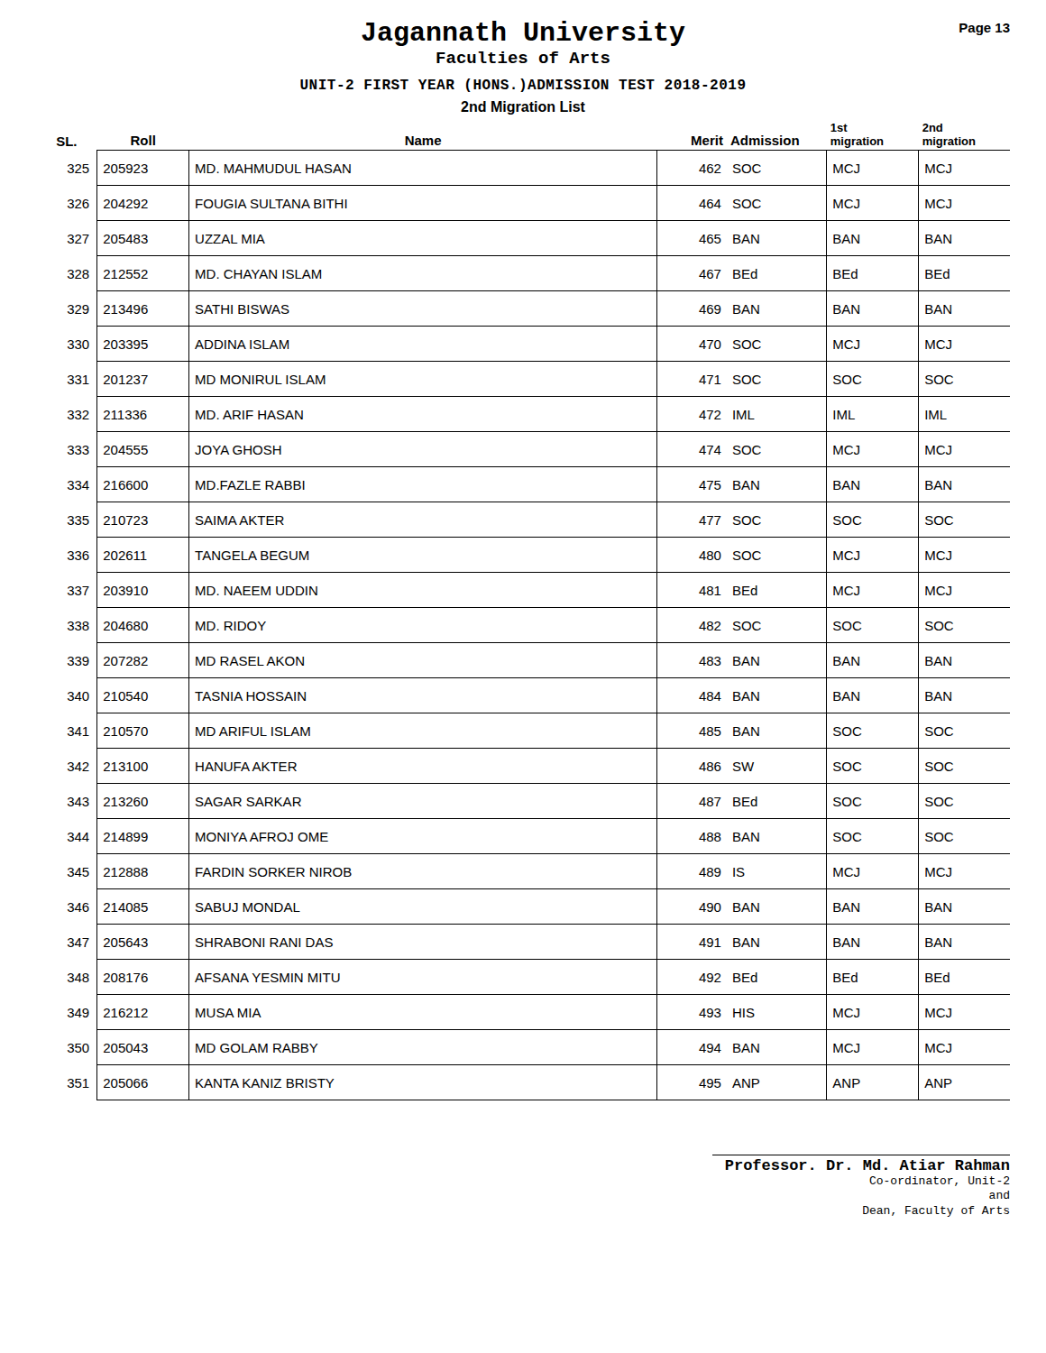Page 13
Jagannath University
Faculties of Arts
UNIT-2 FIRST YEAR (HONS.)ADMISSION TEST 2018-2019
2nd Migration List
| SL. | Roll | Name | Merit | Admission | 1st migration | 2nd migration |
| --- | --- | --- | --- | --- | --- | --- |
| 325 | 205923 | MD. MAHMUDUL HASAN | 462 | SOC | MCJ | MCJ |
| 326 | 204292 | FOUGIA SULTANA BITHI | 464 | SOC | MCJ | MCJ |
| 327 | 205483 | UZZAL MIA | 465 | BAN | BAN | BAN |
| 328 | 212552 | MD. CHAYAN ISLAM | 467 | BEd | BEd | BEd |
| 329 | 213496 | SATHI BISWAS | 469 | BAN | BAN | BAN |
| 330 | 203395 | ADDINA ISLAM | 470 | SOC | MCJ | MCJ |
| 331 | 201237 | MD MONIRUL ISLAM | 471 | SOC | SOC | SOC |
| 332 | 211336 | MD. ARIF HASAN | 472 | IML | IML | IML |
| 333 | 204555 | JOYA GHOSH | 474 | SOC | MCJ | MCJ |
| 334 | 216600 | MD.FAZLE RABBI | 475 | BAN | BAN | BAN |
| 335 | 210723 | SAIMA AKTER | 477 | SOC | SOC | SOC |
| 336 | 202611 | TANGELA BEGUM | 480 | SOC | MCJ | MCJ |
| 337 | 203910 | MD. NAEEM UDDIN | 481 | BEd | MCJ | MCJ |
| 338 | 204680 | MD. RIDOY | 482 | SOC | SOC | SOC |
| 339 | 207282 | MD RASEL AKON | 483 | BAN | BAN | BAN |
| 340 | 210540 | TASNIA HOSSAIN | 484 | BAN | BAN | BAN |
| 341 | 210570 | MD ARIFUL ISLAM | 485 | BAN | SOC | SOC |
| 342 | 213100 | HANUFA AKTER | 486 | SW | SOC | SOC |
| 343 | 213260 | SAGAR SARKAR | 487 | BEd | SOC | SOC |
| 344 | 214899 | MONIYA AFROJ OME | 488 | BAN | SOC | SOC |
| 345 | 212888 | FARDIN SORKER NIROB | 489 | IS | MCJ | MCJ |
| 346 | 214085 | SABUJ MONDAL | 490 | BAN | BAN | BAN |
| 347 | 205643 | SHRABONI RANI DAS | 491 | BAN | BAN | BAN |
| 348 | 208176 | AFSANA YESMIN MITU | 492 | BEd | BEd | BEd |
| 349 | 216212 | MUSA MIA | 493 | HIS | MCJ | MCJ |
| 350 | 205043 | MD GOLAM RABBY | 494 | BAN | MCJ | MCJ |
| 351 | 205066 | KANTA KANIZ BRISTY | 495 | ANP | ANP | ANP |
Professor. Dr. Md. Atiar Rahman
Co-ordinator, Unit-2
and
Dean, Faculty of Arts